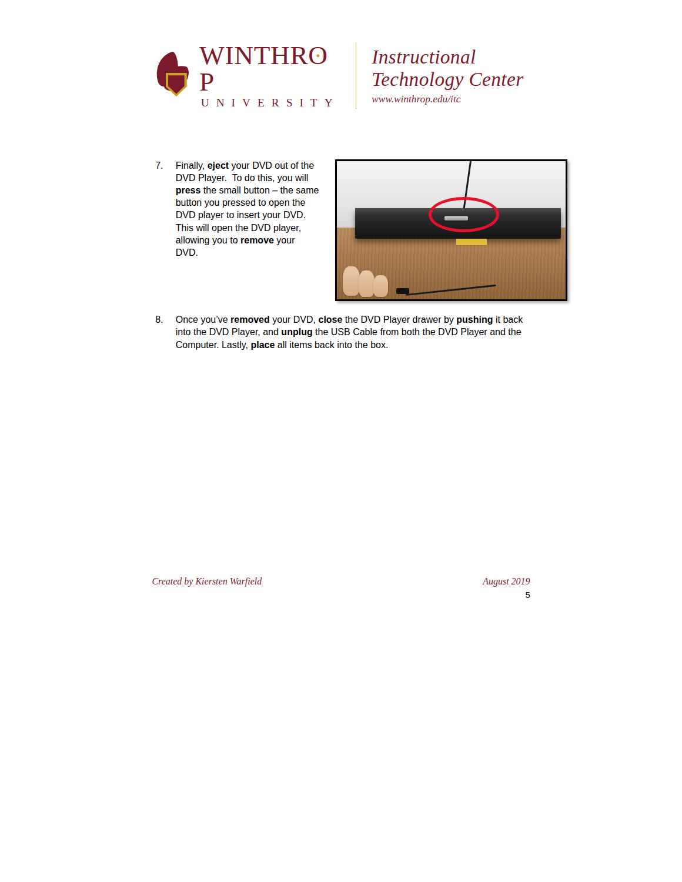WINTHROP
UNIVERSITY
Instructional Technology Center
www.winthrop.edu/itc
7.
Finally, eject your DVD out of the DVD Player. To do this, you will press the small button – the same button you pressed to open the DVD player to insert your DVD. This will open the DVD player, allowing you to remove your DVD.
8. Once you’ve removed your DVD, close the DVD Player drawer by pushing it back into the DVD Player, and unplug the USB Cable from both the DVD Player and the Computer. Lastly, place all items back into the box.
Created by Kiersten Warfield August 2019
5